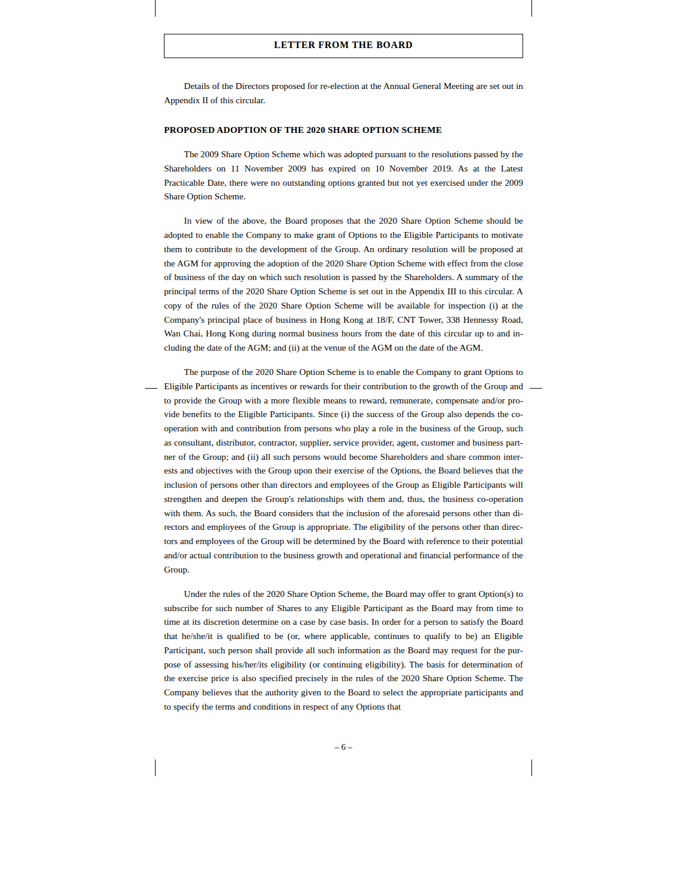Letter from the Board
Details of the Directors proposed for re-election at the Annual General Meeting are set out in Appendix II of this circular.
Proposed Adoption of the 2020 Share Option Scheme
The 2009 Share Option Scheme which was adopted pursuant to the resolutions passed by the Shareholders on 11 November 2009 has expired on 10 November 2019. As at the Latest Practicable Date, there were no outstanding options granted but not yet exercised under the 2009 Share Option Scheme.
In view of the above, the Board proposes that the 2020 Share Option Scheme should be adopted to enable the Company to make grant of Options to the Eligible Participants to motivate them to contribute to the development of the Group. An ordinary resolution will be proposed at the AGM for approving the adoption of the 2020 Share Option Scheme with effect from the close of business of the day on which such resolution is passed by the Shareholders. A summary of the principal terms of the 2020 Share Option Scheme is set out in the Appendix III to this circular. A copy of the rules of the 2020 Share Option Scheme will be available for inspection (i) at the Company's principal place of business in Hong Kong at 18/F, CNT Tower, 338 Hennessy Road, Wan Chai, Hong Kong during normal business hours from the date of this circular up to and including the date of the AGM; and (ii) at the venue of the AGM on the date of the AGM.
The purpose of the 2020 Share Option Scheme is to enable the Company to grant Options to Eligible Participants as incentives or rewards for their contribution to the growth of the Group and to provide the Group with a more flexible means to reward, remunerate, compensate and/or provide benefits to the Eligible Participants. Since (i) the success of the Group also depends the co-operation with and contribution from persons who play a role in the business of the Group, such as consultant, distributor, contractor, supplier, service provider, agent, customer and business partner of the Group; and (ii) all such persons would become Shareholders and share common interests and objectives with the Group upon their exercise of the Options, the Board believes that the inclusion of persons other than directors and employees of the Group as Eligible Participants will strengthen and deepen the Group's relationships with them and, thus, the business co-operation with them. As such, the Board considers that the inclusion of the aforesaid persons other than directors and employees of the Group is appropriate. The eligibility of the persons other than directors and employees of the Group will be determined by the Board with reference to their potential and/or actual contribution to the business growth and operational and financial performance of the Group.
Under the rules of the 2020 Share Option Scheme, the Board may offer to grant Option(s) to subscribe for such number of Shares to any Eligible Participant as the Board may from time to time at its discretion determine on a case by case basis. In order for a person to satisfy the Board that he/she/it is qualified to be (or, where applicable, continues to qualify to be) an Eligible Participant, such person shall provide all such information as the Board may request for the purpose of assessing his/her/its eligibility (or continuing eligibility). The basis for determination of the exercise price is also specified precisely in the rules of the 2020 Share Option Scheme. The Company believes that the authority given to the Board to select the appropriate participants and to specify the terms and conditions in respect of any Options that
– 6 –